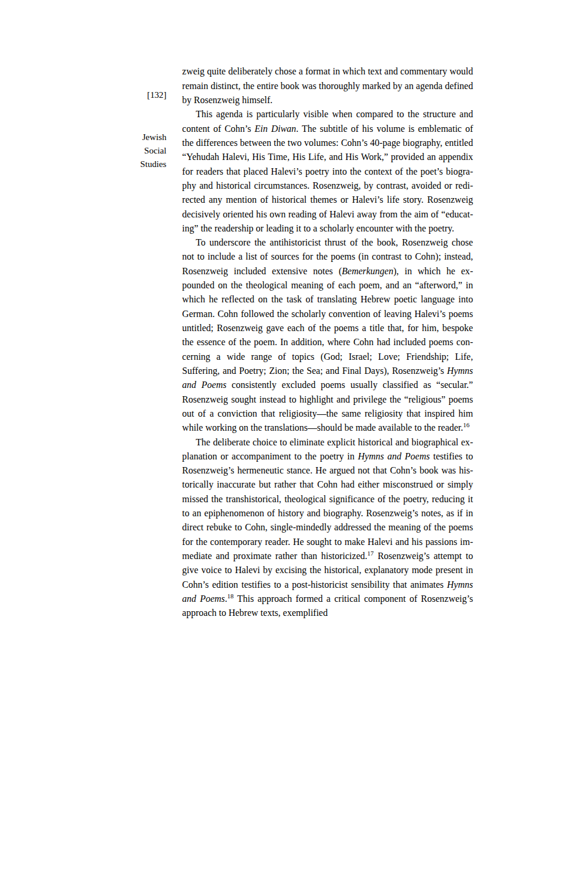[132]
Jewish Social Studies
zweig quite deliberately chose a format in which text and commentary would remain distinct, the entire book was thoroughly marked by an agenda defined by Rosenzweig himself.
This agenda is particularly visible when compared to the structure and content of Cohn’s Ein Diwan. The subtitle of his volume is emblematic of the differences between the two volumes: Cohn’s 40-page biography, entitled “Yehudah Halevi, His Time, His Life, and His Work,” provided an appendix for readers that placed Halevi’s poetry into the context of the poet’s biography and historical circumstances. Rosenzweig, by contrast, avoided or redirected any mention of historical themes or Halevi’s life story. Rosenzweig decisively oriented his own reading of Halevi away from the aim of “educating” the readership or leading it to a scholarly encounter with the poetry.
To underscore the antihistoricist thrust of the book, Rosenzweig chose not to include a list of sources for the poems (in contrast to Cohn); instead, Rosenzweig included extensive notes (Bemerkungen), in which he expounded on the theological meaning of each poem, and an “afterword,” in which he reflected on the task of translating Hebrew poetic language into German. Cohn followed the scholarly convention of leaving Halevi’s poems untitled; Rosenzweig gave each of the poems a title that, for him, bespoke the essence of the poem. In addition, where Cohn had included poems concerning a wide range of topics (God; Israel; Love; Friendship; Life, Suffering, and Poetry; Zion; the Sea; and Final Days), Rosenzweig’s Hymns and Poems consistently excluded poems usually classified as “secular.” Rosenzweig sought instead to highlight and privilege the “religious” poems out of a conviction that religiosity—the same religiosity that inspired him while working on the translations—should be made available to the reader.16
The deliberate choice to eliminate explicit historical and biographical explanation or accompaniment to the poetry in Hymns and Poems testifies to Rosenzweig’s hermeneutic stance. He argued not that Cohn’s book was historically inaccurate but rather that Cohn had either misconstrued or simply missed the transhistorical, theological significance of the poetry, reducing it to an epiphenomenon of history and biography. Rosenzweig’s notes, as if in direct rebuke to Cohn, single-mindedly addressed the meaning of the poems for the contemporary reader. He sought to make Halevi and his passions immediate and proximate rather than historicized.17 Rosenzweig’s attempt to give voice to Halevi by excising the historical, explanatory mode present in Cohn’s edition testifies to a post-historicist sensibility that animates Hymns and Poems.18 This approach formed a critical component of Rosenzweig’s approach to Hebrew texts, exemplified